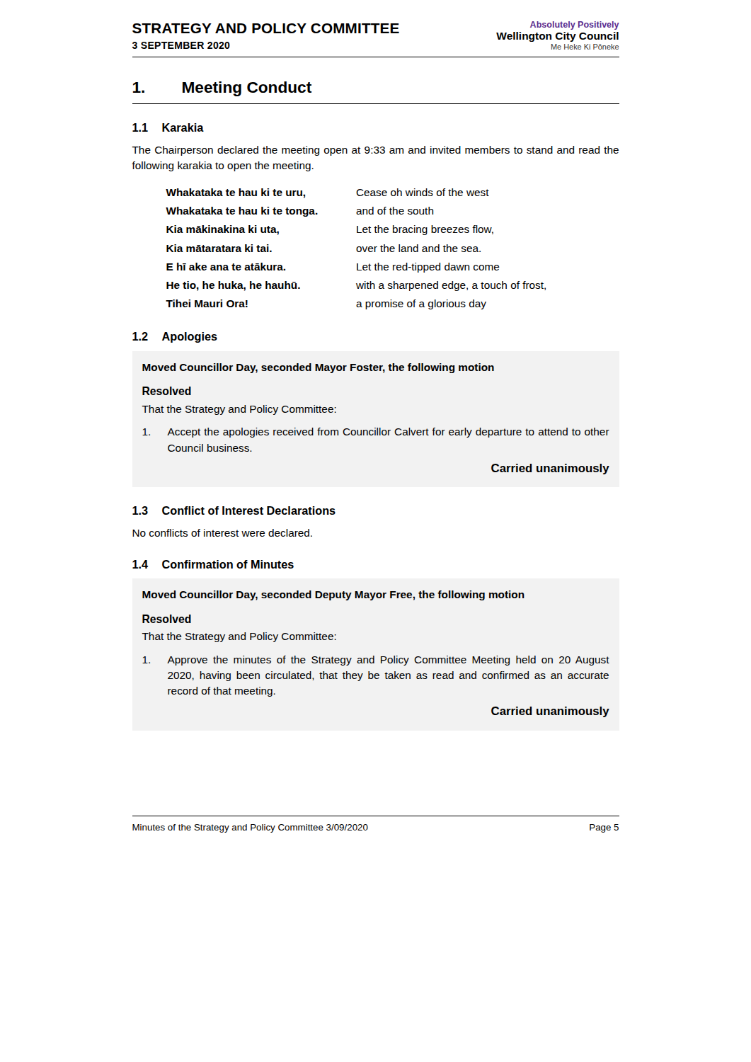STRATEGY AND POLICY COMMITTEE
3 SEPTEMBER 2020
Absolutely Positively
Wellington City Council
Me Heke Ki Pōneke
1. Meeting Conduct
1.1 Karakia
The Chairperson declared the meeting open at 9:33 am and invited members to stand and read the following karakia to open the meeting.
| Whakataka te hau ki te uru, | Cease oh winds of the west |
| Whakataka te hau ki te tonga. | and of the south |
| Kia mākinakina ki uta, | Let the bracing breezes flow, |
| Kia mātaratara ki tai. | over the land and the sea. |
| E hī ake ana te atākura. | Let the red-tipped dawn come |
| He tio, he huka, he hauhū. | with a sharpened edge, a touch of frost, |
| Tihei Mauri Ora! | a promise of a glorious day |
1.2 Apologies
Moved Councillor Day, seconded Mayor Foster, the following motion
Resolved
That the Strategy and Policy Committee:
1. Accept the apologies received from Councillor Calvert for early departure to attend to other Council business.
Carried unanimously
1.3 Conflict of Interest Declarations
No conflicts of interest were declared.
1.4 Confirmation of Minutes
Moved Councillor Day, seconded Deputy Mayor Free, the following motion
Resolved
That the Strategy and Policy Committee:
1. Approve the minutes of the Strategy and Policy Committee Meeting held on 20 August 2020, having been circulated, that they be taken as read and confirmed as an accurate record of that meeting.
Carried unanimously
Minutes of the Strategy and Policy Committee 3/09/2020 Page 5